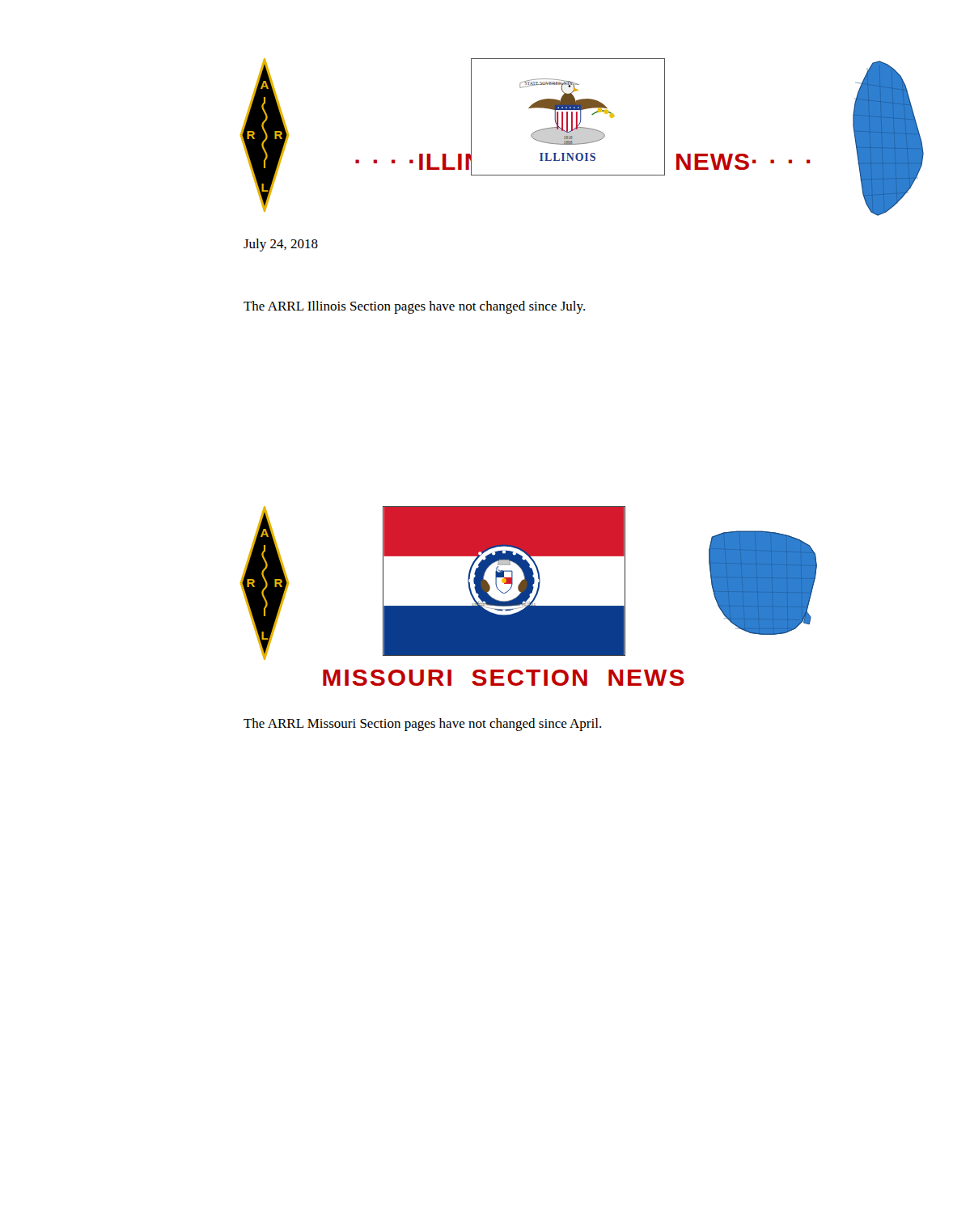A R R L
STATE SOVEREIGNTY 1818 1868 ILLINOIS
· · · ·ILLINOIS· SECTION· NEWS· · · ·
July 24, 2018
The ARRL Illinois Section pages have not changed since July.
A R R L
UNITED WE STAND DIVIDED WE FALL
MISSOURI SECTION NEWS
The ARRL Missouri Section pages have not changed since April.